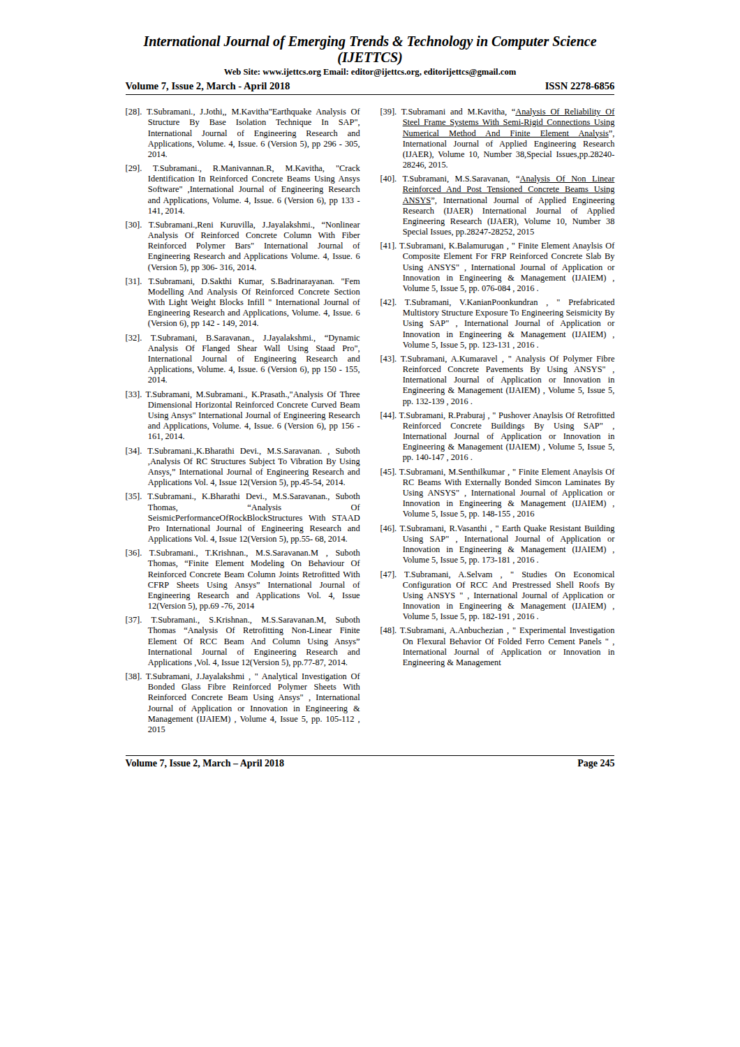International Journal of Emerging Trends & Technology in Computer Science (IJETTCS)
Web Site: www.ijettcs.org Email: editor@ijettcs.org, editorijettcs@gmail.com
Volume 7, Issue 2, March - April 2018 ISSN 2278-6856
[28]. T.Subramani., J.Jothi,, M.Kavitha"Earthquake Analysis Of Structure By Base Isolation Technique In SAP", International Journal of Engineering Research and Applications, Volume. 4, Issue. 6 (Version 5), pp 296 - 305, 2014.
[29]. T.Subramani., R.Manivannan.R, M.Kavitha, "Crack Identification In Reinforced Concrete Beams Using Ansys Software" ,International Journal of Engineering Research and Applications, Volume. 4, Issue. 6 (Version 6), pp 133 - 141, 2014.
[30]. T.Subramani.,Reni Kuruvilla, J.Jayalakshmi., “Nonlinear Analysis Of Reinforced Concrete Column With Fiber Reinforced Polymer Bars" International Journal of Engineering Research and Applications Volume. 4, Issue. 6 (Version 5), pp 306- 316, 2014.
[31]. T.Subramani, D.Sakthi Kumar, S.Badrinarayanan. "Fem Modelling And Analysis Of Reinforced Concrete Section With Light Weight Blocks Infill " International Journal of Engineering Research and Applications, Volume. 4, Issue. 6 (Version 6), pp 142 - 149, 2014.
[32]. T.Subramani, B.Saravanan., J.Jayalakshmi., “Dynamic Analysis Of Flanged Shear Wall Using Staad Pro", International Journal of Engineering Research and Applications, Volume. 4, Issue. 6 (Version 6), pp 150 - 155, 2014.
[33]. T.Subramani, M.Subramani., K.Prasath.,"Analysis Of Three Dimensional Horizontal Reinforced Concrete Curved Beam Using Ansys" International Journal of Engineering Research and Applications, Volume. 4, Issue. 6 (Version 6), pp 156 - 161, 2014.
[34]. T.Subramani.,K.Bharathi Devi., M.S.Saravanan. , Suboth ,Analysis Of RC Structures Subject To Vibration By Using Ansys,” International Journal of Engineering Research and Applications Vol. 4, Issue 12(Version 5), pp.45-54, 2014.
[35]. T.Subramani., K.Bharathi Devi., M.S.Saravanan., Suboth Thomas, “Analysis Of SeismicPerformanceOfRockBlockStructures With STAAD Pro International Journal of Engineering Research and Applications Vol. 4, Issue 12(Version 5), pp.55- 68, 2014.
[36]. T.Subramani., T.Krishnan., M.S.Saravanan.M , Suboth Thomas, “Finite Element Modeling On Behaviour Of Reinforced Concrete Beam Column Joints Retrofitted With CFRP Sheets Using Ansys” International Journal of Engineering Research and Applications Vol. 4, Issue 12(Version 5), pp.69 -76, 2014
[37]. T.Subramani., S.Krishnan., M.S.Saravanan.M, Suboth Thomas “Analysis Of Retrofitting Non-Linear Finite Element Of RCC Beam And Column Using Ansys” International Journal of Engineering Research and Applications ,Vol. 4, Issue 12(Version 5), pp.77-87, 2014.
[38]. T.Subramani, J.Jayalakshmi , " Analytical Investigation Of Bonded Glass Fibre Reinforced Polymer Sheets With Reinforced Concrete Beam Using Ansys" , International Journal of Application or Innovation in Engineering & Management (IJAIEM) , Volume 4, Issue 5, pp. 105-112 , 2015
[39]. T.Subramani and M.Kavitha, “Analysis Of Reliability Of Steel Frame Systems With Semi-Rigid Connections Using Numerical Method And Finite Element Analysis”, International Journal of Applied Engineering Research (IJAER), Volume 10, Number 38,Special Issues,pp.28240-28246, 2015.
[40]. T.Subramani, M.S.Saravanan, “Analysis Of Non Linear Reinforced And Post Tensioned Concrete Beams Using ANSYS”, International Journal of Applied Engineering Research (IJAER) International Journal of Applied Engineering Research (IJAER), Volume 10, Number 38 Special Issues, pp.28247-28252, 2015
[41]. T.Subramani, K.Balamurugan , " Finite Element Anaylsis Of Composite Element For FRP Reinforced Concrete Slab By Using ANSYS" , International Journal of Application or Innovation in Engineering & Management (IJAIEM) , Volume 5, Issue 5, pp. 076-084 , 2016 .
[42]. T.Subramani, V.KanianPoonkundran , " Prefabricated Multistory Structure Exposure To Engineering Seismicity By Using SAP" , International Journal of Application or Innovation in Engineering & Management (IJAIEM) , Volume 5, Issue 5, pp. 123-131 , 2016 .
[43]. T.Subramani, A.Kumaravel , " Analysis Of Polymer Fibre Reinforced Concrete Pavements By Using ANSYS" , International Journal of Application or Innovation in Engineering & Management (IJAIEM) , Volume 5, Issue 5, pp. 132-139 , 2016 .
[44]. T.Subramani, R.Praburaj , " Pushover Anaylsis Of Retrofitted Reinforced Concrete Buildings By Using SAP" , International Journal of Application or Innovation in Engineering & Management (IJAIEM) , Volume 5, Issue 5, pp. 140-147 , 2016 .
[45]. T.Subramani, M.Senthilkumar , " Finite Element Anaylsis Of RC Beams With Externally Bonded Simcon Laminates By Using ANSYS" , International Journal of Application or Innovation in Engineering & Management (IJAIEM) , Volume 5, Issue 5, pp. 148-155 , 2016
[46]. T.Subramani, R.Vasanthi , " Earth Quake Resistant Building Using SAP" , International Journal of Application or Innovation in Engineering & Management (IJAIEM) , Volume 5, Issue 5, pp. 173-181 , 2016 .
[47]. T.Subramani, A.Selvam , " Studies On Economical Configuration Of RCC And Prestressed Shell Roofs By Using ANSYS " , International Journal of Application or Innovation in Engineering & Management (IJAIEM) , Volume 5, Issue 5, pp. 182-191 , 2016 .
[48]. T.Subramani, A.Anbuchezian , " Experimental Investigation On Flexural Behavior Of Folded Ferro Cement Panels " , International Journal of Application or Innovation in Engineering & Management
Volume 7, Issue 2, March – April 2018 Page 245